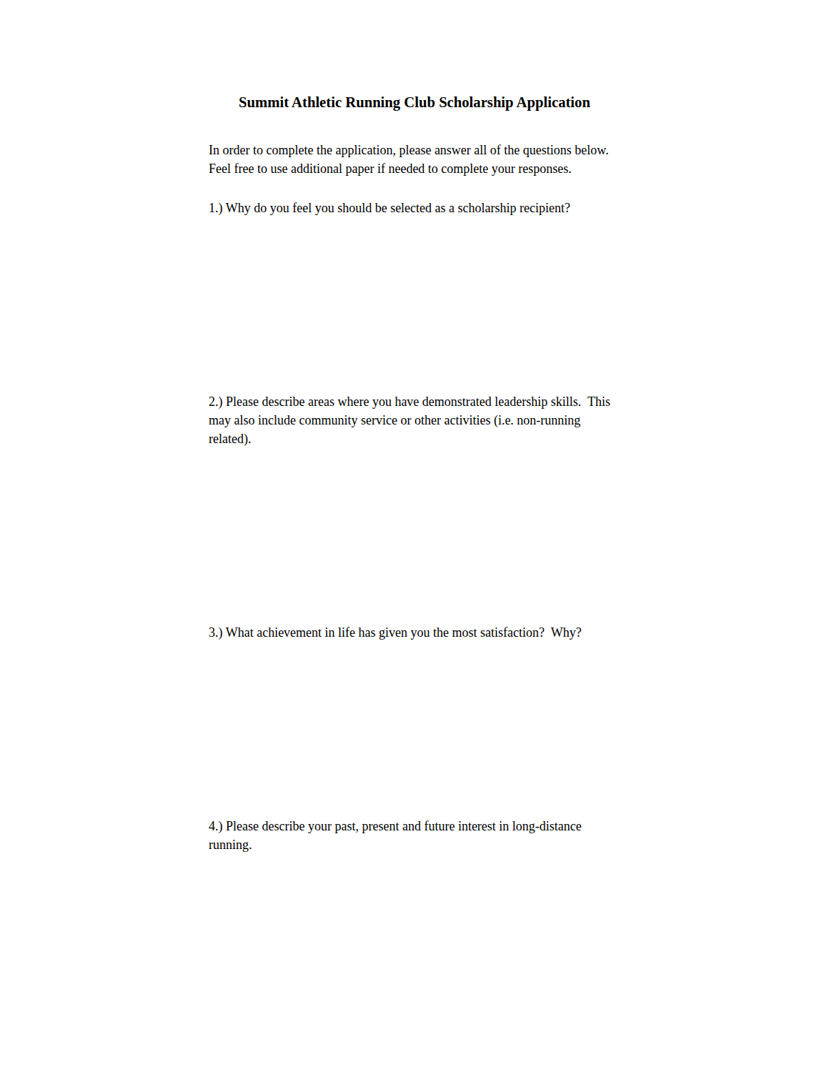Summit Athletic Running Club Scholarship Application
In order to complete the application, please answer all of the questions below. Feel free to use additional paper if needed to complete your responses.
1.) Why do you feel you should be selected as a scholarship recipient?
2.) Please describe areas where you have demonstrated leadership skills. This may also include community service or other activities (i.e. non-running related).
3.) What achievement in life has given you the most satisfaction? Why?
4.) Please describe your past, present and future interest in long-distance running.